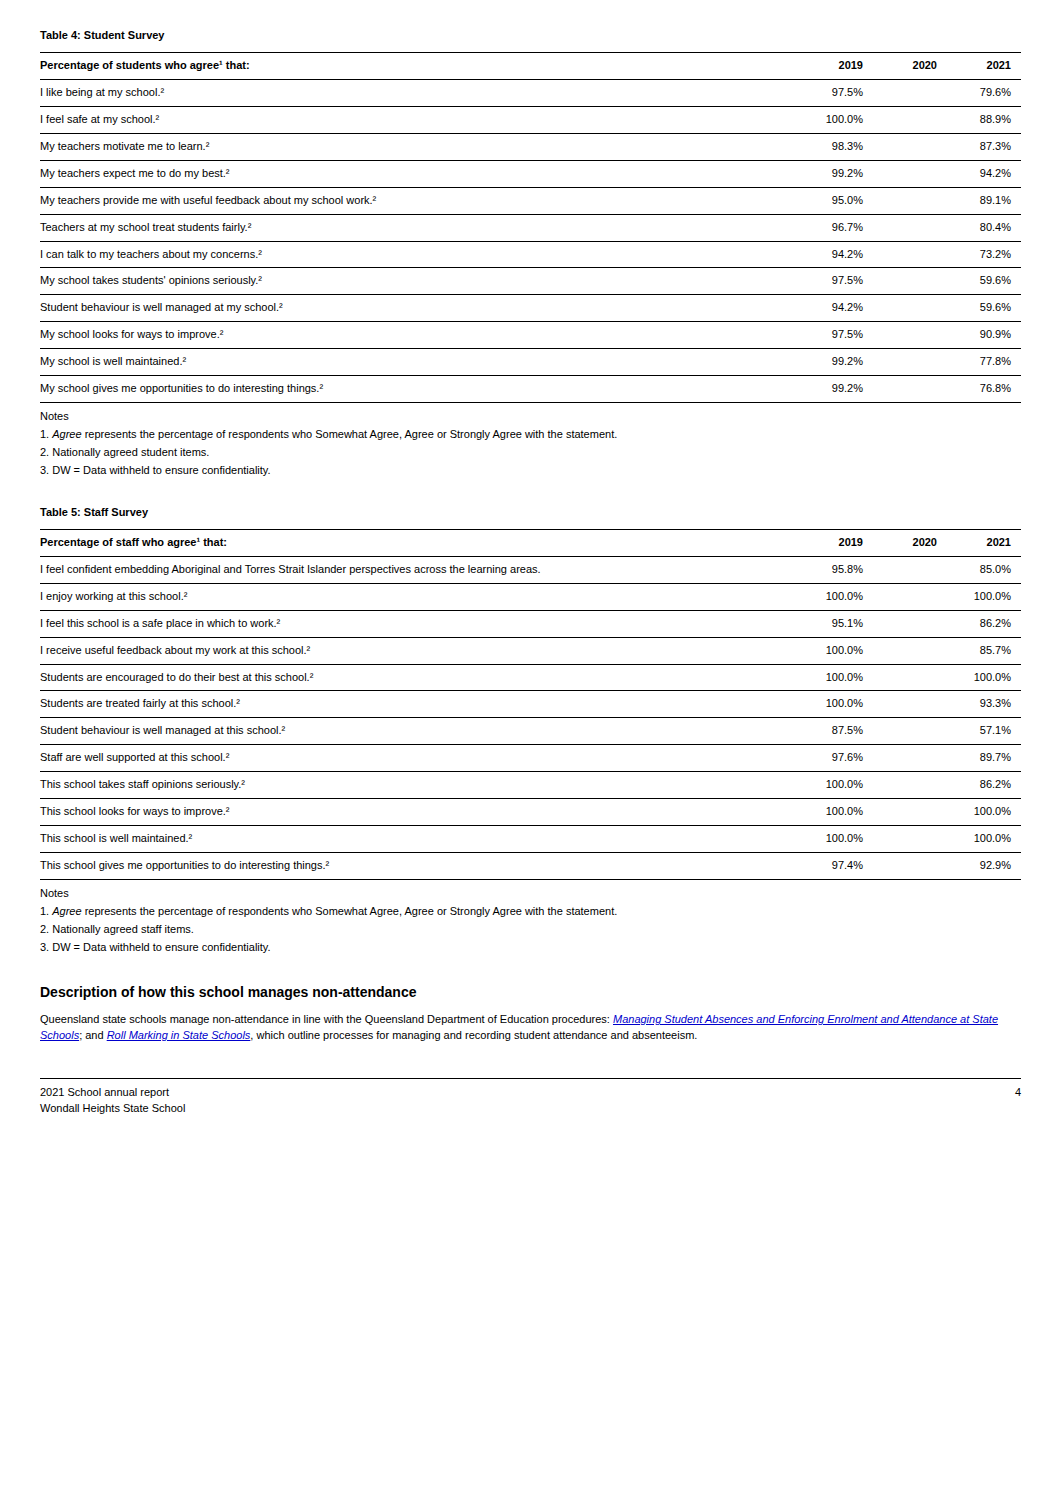Table 4: Student Survey
| Percentage of students who agree¹ that: | 2019 | 2020 | 2021 |
| --- | --- | --- | --- |
| I like being at my school.² | 97.5% | | 79.6% |
| I feel safe at my school.² | 100.0% | | 88.9% |
| My teachers motivate me to learn.² | 98.3% | | 87.3% |
| My teachers expect me to do my best.² | 99.2% | | 94.2% |
| My teachers provide me with useful feedback about my school work.² | 95.0% | | 89.1% |
| Teachers at my school treat students fairly.² | 96.7% | | 80.4% |
| I can talk to my teachers about my concerns.² | 94.2% | | 73.2% |
| My school takes students' opinions seriously.² | 97.5% | | 59.6% |
| Student behaviour is well managed at my school.² | 94.2% | | 59.6% |
| My school looks for ways to improve.² | 97.5% | | 90.9% |
| My school is well maintained.² | 99.2% | | 77.8% |
| My school gives me opportunities to do interesting things.² | 99.2% | | 76.8% |
Notes
1. Agree represents the percentage of respondents who Somewhat Agree, Agree or Strongly Agree with the statement.
2. Nationally agreed student items.
3. DW = Data withheld to ensure confidentiality.
Table 5: Staff Survey
| Percentage of staff who agree¹ that: | 2019 | 2020 | 2021 |
| --- | --- | --- | --- |
| I feel confident embedding Aboriginal and Torres Strait Islander perspectives across the learning areas. | 95.8% | | 85.0% |
| I enjoy working at this school.² | 100.0% | | 100.0% |
| I feel this school is a safe place in which to work.² | 95.1% | | 86.2% |
| I receive useful feedback about my work at this school.² | 100.0% | | 85.7% |
| Students are encouraged to do their best at this school.² | 100.0% | | 100.0% |
| Students are treated fairly at this school.² | 100.0% | | 93.3% |
| Student behaviour is well managed at this school.² | 87.5% | | 57.1% |
| Staff are well supported at this school.² | 97.6% | | 89.7% |
| This school takes staff opinions seriously.² | 100.0% | | 86.2% |
| This school looks for ways to improve.² | 100.0% | | 100.0% |
| This school is well maintained.² | 100.0% | | 100.0% |
| This school gives me opportunities to do interesting things.² | 97.4% | | 92.9% |
Notes
1. Agree represents the percentage of respondents who Somewhat Agree, Agree or Strongly Agree with the statement.
2. Nationally agreed staff items.
3. DW = Data withheld to ensure confidentiality.
Description of how this school manages non-attendance
Queensland state schools manage non-attendance in line with the Queensland Department of Education procedures: Managing Student Absences and Enforcing Enrolment and Attendance at State Schools; and Roll Marking in State Schools, which outline processes for managing and recording student attendance and absenteeism.
2021 School annual report Wondall Heights State School
4